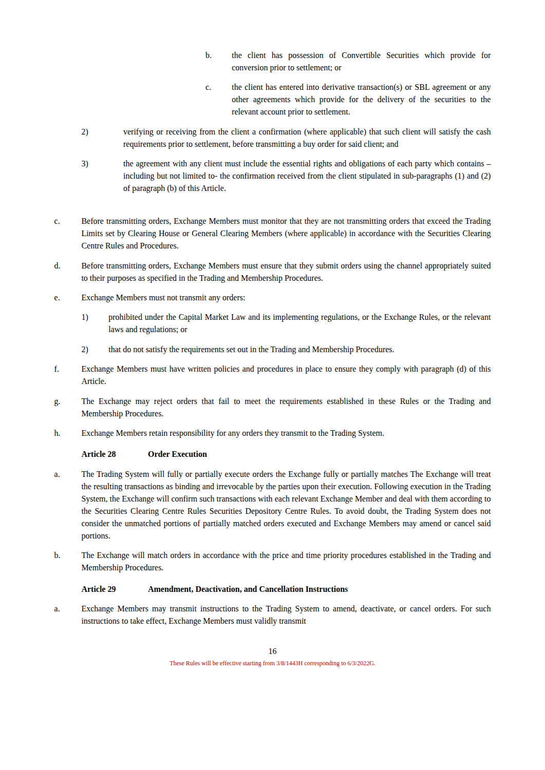b. the client has possession of Convertible Securities which provide for conversion prior to settlement; or
c. the client has entered into derivative transaction(s) or SBL agreement or any other agreements which provide for the delivery of the securities to the relevant account prior to settlement.
2) verifying or receiving from the client a confirmation (where applicable) that such client will satisfy the cash requirements prior to settlement, before transmitting a buy order for said client; and
3) the agreement with any client must include the essential rights and obligations of each party which contains –including but not limited to- the confirmation received from the client stipulated in sub-paragraphs (1) and (2) of paragraph (b) of this Article.
c. Before transmitting orders, Exchange Members must monitor that they are not transmitting orders that exceed the Trading Limits set by Clearing House or General Clearing Members (where applicable) in accordance with the Securities Clearing Centre Rules and Procedures.
d. Before transmitting orders, Exchange Members must ensure that they submit orders using the channel appropriately suited to their purposes as specified in the Trading and Membership Procedures.
e. Exchange Members must not transmit any orders:
1) prohibited under the Capital Market Law and its implementing regulations, or the Exchange Rules, or the relevant laws and regulations; or
2) that do not satisfy the requirements set out in the Trading and Membership Procedures.
f. Exchange Members must have written policies and procedures in place to ensure they comply with paragraph (d) of this Article.
g. The Exchange may reject orders that fail to meet the requirements established in these Rules or the Trading and Membership Procedures.
h. Exchange Members retain responsibility for any orders they transmit to the Trading System.
Article 28 Order Execution
a. The Trading System will fully or partially execute orders the Exchange fully or partially matches The Exchange will treat the resulting transactions as binding and irrevocable by the parties upon their execution. Following execution in the Trading System, the Exchange will confirm such transactions with each relevant Exchange Member and deal with them according to the Securities Clearing Centre Rules Securities Depository Centre Rules. To avoid doubt, the Trading System does not consider the unmatched portions of partially matched orders executed and Exchange Members may amend or cancel said portions.
b. The Exchange will match orders in accordance with the price and time priority procedures established in the Trading and Membership Procedures.
Article 29 Amendment, Deactivation, and Cancellation Instructions
a. Exchange Members may transmit instructions to the Trading System to amend, deactivate, or cancel orders. For such instructions to take effect, Exchange Members must validly transmit
16
These Rules will be effective starting from 3/8/1443H corresponding to 6/3/2022G.